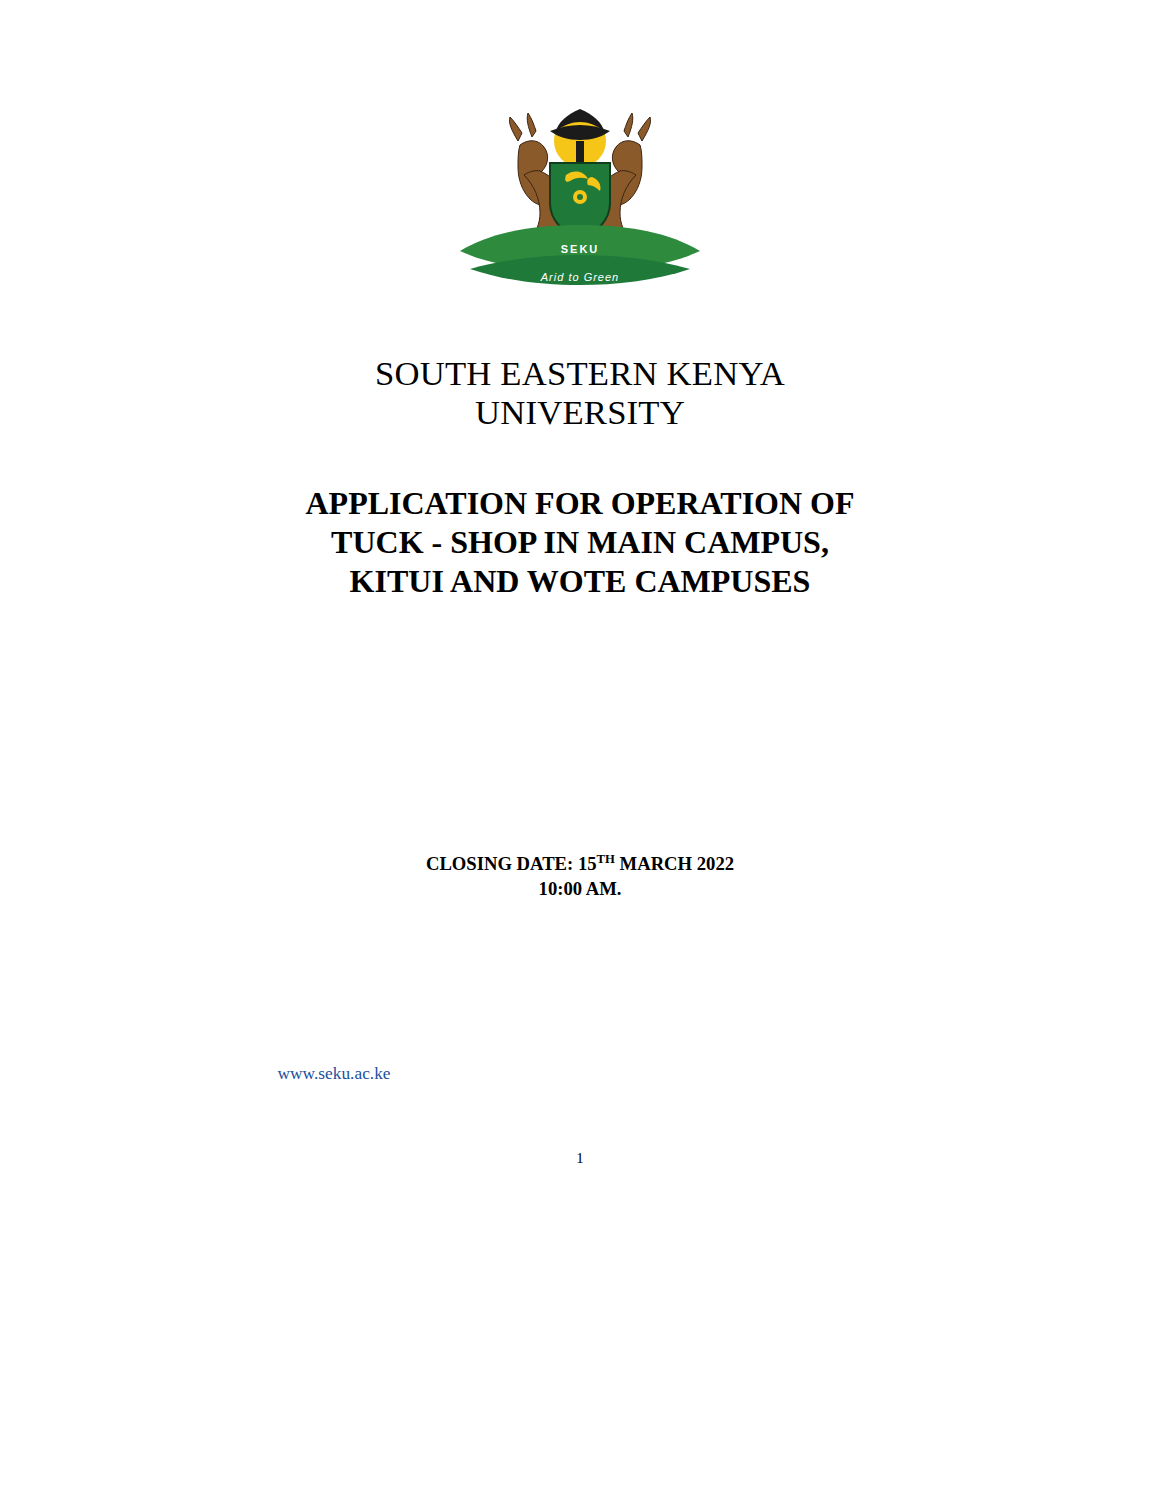SEKU Arid to Green
SOUTH EASTERN KENYA UNIVERSITY
APPLICATION FOR OPERATION OF
TUCK - SHOP IN MAIN CAMPUS,
KITUI AND WOTE CAMPUSES
CLOSING DATE: 15TH MARCH 2022
10:00 AM.
www.seku.ac.ke
1